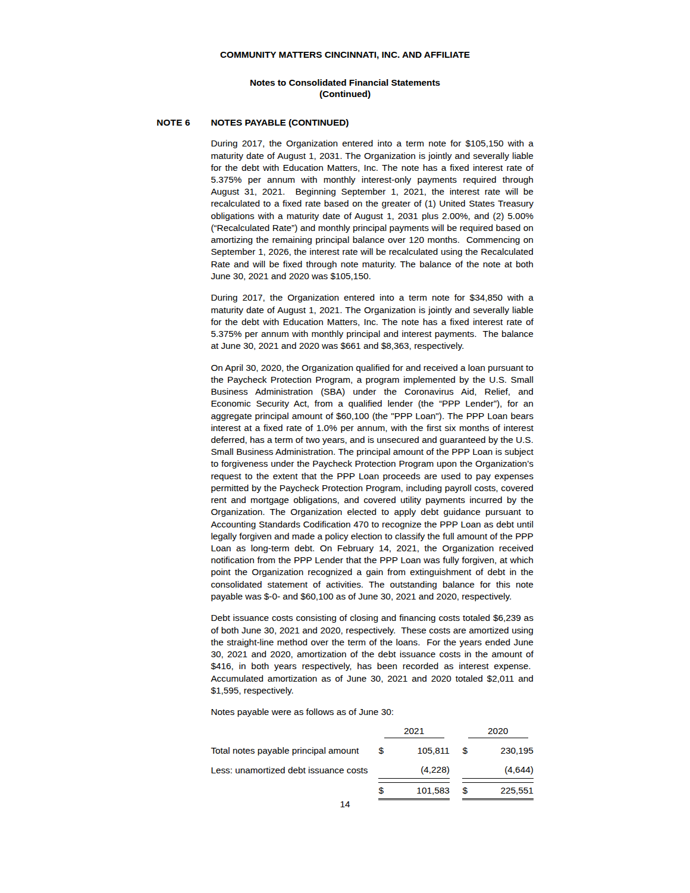COMMUNITY MATTERS CINCINNATI, INC. AND AFFILIATE
Notes to Consolidated Financial Statements
(Continued)
NOTE 6
NOTES PAYABLE (CONTINUED)
During 2017, the Organization entered into a term note for $105,150 with a maturity date of August 1, 2031. The Organization is jointly and severally liable for the debt with Education Matters, Inc. The note has a fixed interest rate of 5.375% per annum with monthly interest-only payments required through August 31, 2021. Beginning September 1, 2021, the interest rate will be recalculated to a fixed rate based on the greater of (1) United States Treasury obligations with a maturity date of August 1, 2031 plus 2.00%, and (2) 5.00% (“Recalculated Rate”) and monthly principal payments will be required based on amortizing the remaining principal balance over 120 months. Commencing on September 1, 2026, the interest rate will be recalculated using the Recalculated Rate and will be fixed through note maturity. The balance of the note at both June 30, 2021 and 2020 was $105,150.
During 2017, the Organization entered into a term note for $34,850 with a maturity date of August 1, 2021. The Organization is jointly and severally liable for the debt with Education Matters, Inc. The note has a fixed interest rate of 5.375% per annum with monthly principal and interest payments. The balance at June 30, 2021 and 2020 was $661 and $8,363, respectively.
On April 30, 2020, the Organization qualified for and received a loan pursuant to the Paycheck Protection Program, a program implemented by the U.S. Small Business Administration (SBA) under the Coronavirus Aid, Relief, and Economic Security Act, from a qualified lender (the “PPP Lender”), for an aggregate principal amount of $60,100 (the "PPP Loan"). The PPP Loan bears interest at a fixed rate of 1.0% per annum, with the first six months of interest deferred, has a term of two years, and is unsecured and guaranteed by the U.S. Small Business Administration. The principal amount of the PPP Loan is subject to forgiveness under the Paycheck Protection Program upon the Organization’s request to the extent that the PPP Loan proceeds are used to pay expenses permitted by the Paycheck Protection Program, including payroll costs, covered rent and mortgage obligations, and covered utility payments incurred by the Organization. The Organization elected to apply debt guidance pursuant to Accounting Standards Codification 470 to recognize the PPP Loan as debt until legally forgiven and made a policy election to classify the full amount of the PPP Loan as long-term debt. On February 14, 2021, the Organization received notification from the PPP Lender that the PPP Loan was fully forgiven, at which point the Organization recognized a gain from extinguishment of debt in the consolidated statement of activities. The outstanding balance for this note payable was $-0- and $60,100 as of June 30, 2021 and 2020, respectively.
Debt issuance costs consisting of closing and financing costs totaled $6,239 as of both June 30, 2021 and 2020, respectively. These costs are amortized using the straight-line method over the term of the loans. For the years ended June 30, 2021 and 2020, amortization of the debt issuance costs in the amount of $416, in both years respectively, has been recorded as interest expense. Accumulated amortization as of June 30, 2021 and 2020 totaled $2,011 and $1,595, respectively.
Notes payable were as follows as of June 30:
| | 2021 | | 2020 |
| --- | --- | --- | --- |
| Total notes payable principal amount | $ | 105,811 | | $ | 230,195 |
| Less: unamortized debt issuance costs | | (4,228) | | | (4,644) |
| | $ | 101,583 | | $ | 225,551 |
14